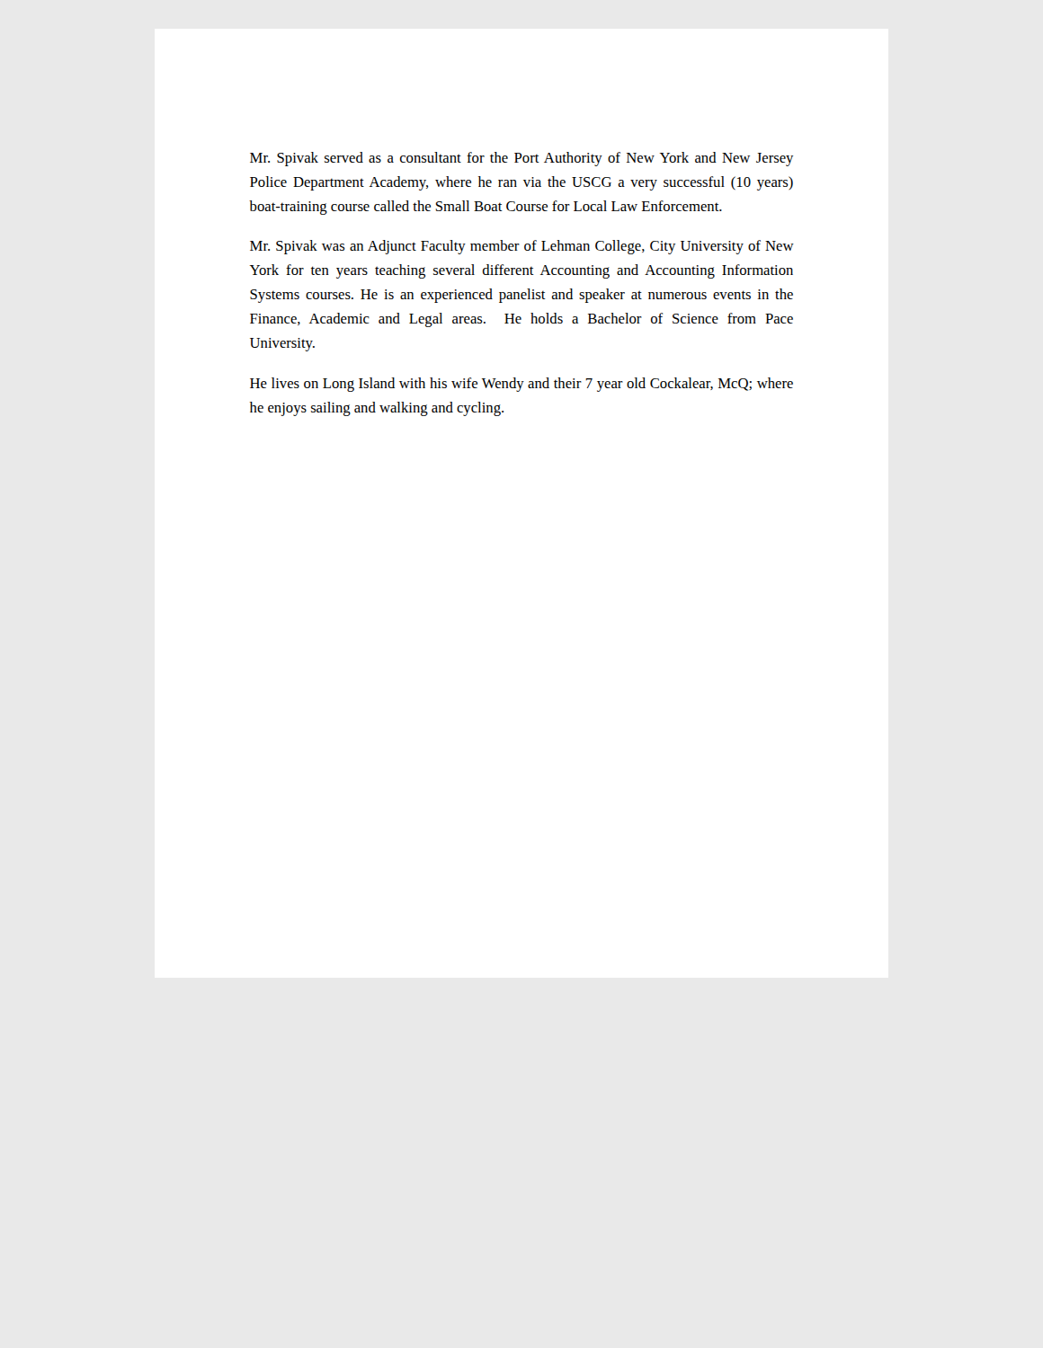Mr. Spivak served as a consultant for the Port Authority of New York and New Jersey Police Department Academy, where he ran via the USCG a very successful (10 years) boat-training course called the Small Boat Course for Local Law Enforcement.
Mr. Spivak was an Adjunct Faculty member of Lehman College, City University of New York for ten years teaching several different Accounting and Accounting Information Systems courses. He is an experienced panelist and speaker at numerous events in the Finance, Academic and Legal areas. He holds a Bachelor of Science from Pace University.
He lives on Long Island with his wife Wendy and their 7 year old Cockalear, McQ; where he enjoys sailing and walking and cycling.